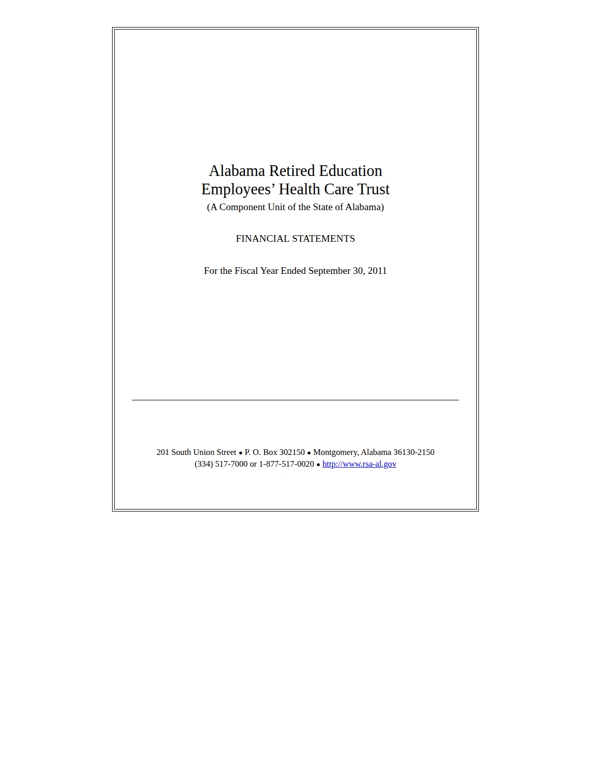Alabama Retired Education
Employees’ Health Care Trust
(A Component Unit of the State of Alabama)
FINANCIAL STATEMENTS
For the Fiscal Year Ended September 30, 2011
201 South Union Street ● P. O. Box 302150 ● Montgomery, Alabama 36130-2150
(334) 517-7000 or 1-877-517-0020 ● http://www.rsa-al.gov